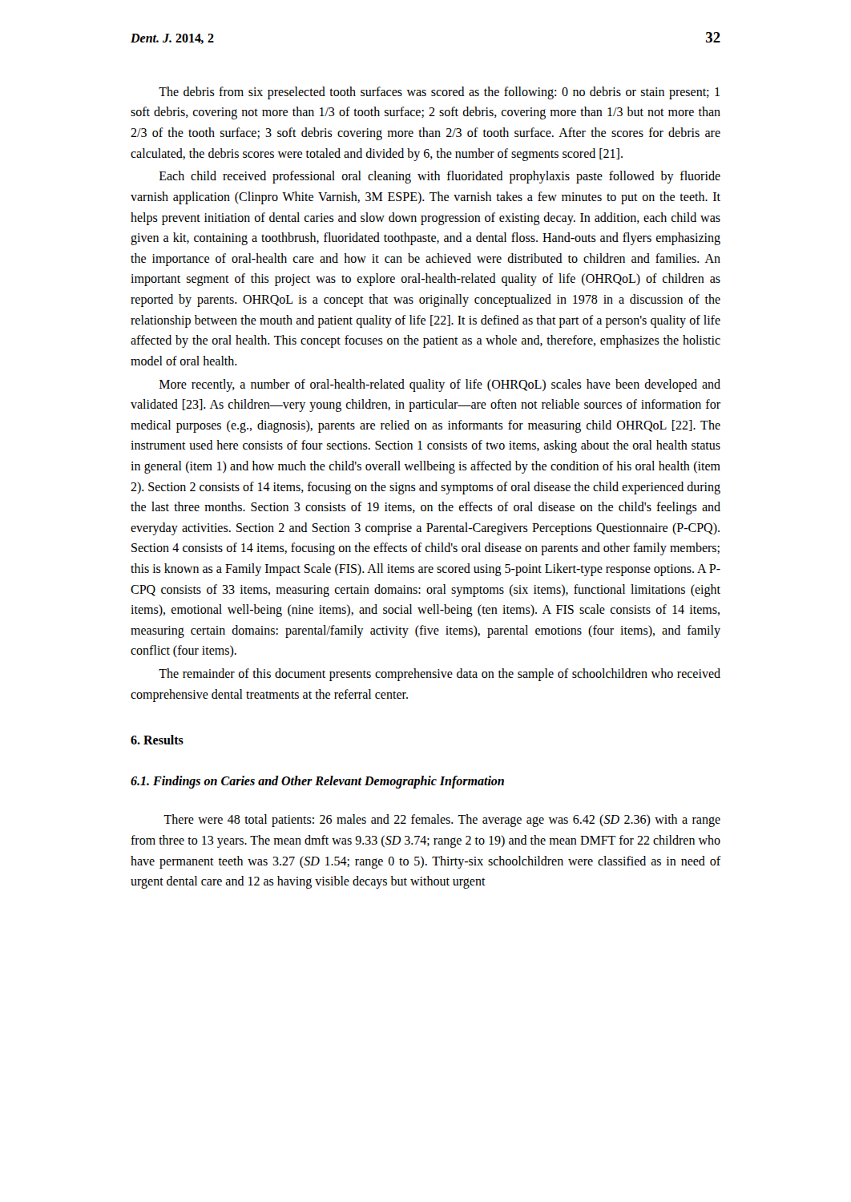Dent. J. 2014, 2 32
The debris from six preselected tooth surfaces was scored as the following: 0 no debris or stain present; 1 soft debris, covering not more than 1/3 of tooth surface; 2 soft debris, covering more than 1/3 but not more than 2/3 of the tooth surface; 3 soft debris covering more than 2/3 of tooth surface. After the scores for debris are calculated, the debris scores were totaled and divided by 6, the number of segments scored [21].
Each child received professional oral cleaning with fluoridated prophylaxis paste followed by fluoride varnish application (Clinpro White Varnish, 3M ESPE). The varnish takes a few minutes to put on the teeth. It helps prevent initiation of dental caries and slow down progression of existing decay. In addition, each child was given a kit, containing a toothbrush, fluoridated toothpaste, and a dental floss. Hand-outs and flyers emphasizing the importance of oral-health care and how it can be achieved were distributed to children and families. An important segment of this project was to explore oral-health-related quality of life (OHRQoL) of children as reported by parents. OHRQoL is a concept that was originally conceptualized in 1978 in a discussion of the relationship between the mouth and patient quality of life [22]. It is defined as that part of a person's quality of life affected by the oral health. This concept focuses on the patient as a whole and, therefore, emphasizes the holistic model of oral health.
More recently, a number of oral-health-related quality of life (OHRQoL) scales have been developed and validated [23]. As children—very young children, in particular—are often not reliable sources of information for medical purposes (e.g., diagnosis), parents are relied on as informants for measuring child OHRQoL [22]. The instrument used here consists of four sections. Section 1 consists of two items, asking about the oral health status in general (item 1) and how much the child's overall wellbeing is affected by the condition of his oral health (item 2). Section 2 consists of 14 items, focusing on the signs and symptoms of oral disease the child experienced during the last three months. Section 3 consists of 19 items, on the effects of oral disease on the child's feelings and everyday activities. Section 2 and Section 3 comprise a Parental-Caregivers Perceptions Questionnaire (P-CPQ). Section 4 consists of 14 items, focusing on the effects of child's oral disease on parents and other family members; this is known as a Family Impact Scale (FIS). All items are scored using 5-point Likert-type response options. A P-CPQ consists of 33 items, measuring certain domains: oral symptoms (six items), functional limitations (eight items), emotional well-being (nine items), and social well-being (ten items). A FIS scale consists of 14 items, measuring certain domains: parental/family activity (five items), parental emotions (four items), and family conflict (four items).
The remainder of this document presents comprehensive data on the sample of schoolchildren who received comprehensive dental treatments at the referral center.
6. Results
6.1. Findings on Caries and Other Relevant Demographic Information
There were 48 total patients: 26 males and 22 females. The average age was 6.42 (SD 2.36) with a range from three to 13 years. The mean dmft was 9.33 (SD 3.74; range 2 to 19) and the mean DMFT for 22 children who have permanent teeth was 3.27 (SD 1.54; range 0 to 5). Thirty-six schoolchildren were classified as in need of urgent dental care and 12 as having visible decays but without urgent